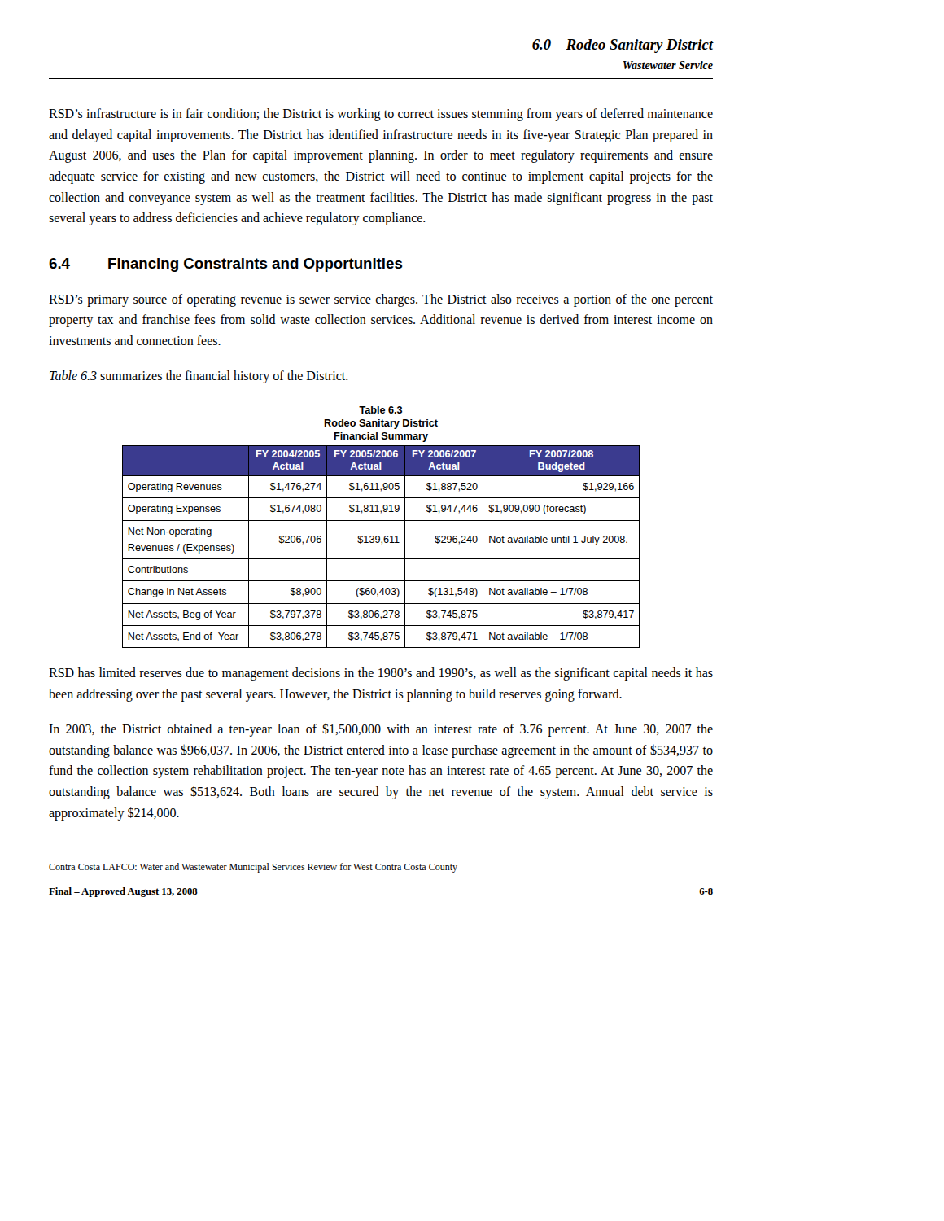6.0 Rodeo Sanitary District
Wastewater Service
RSD’s infrastructure is in fair condition; the District is working to correct issues stemming from years of deferred maintenance and delayed capital improvements. The District has identified infrastructure needs in its five-year Strategic Plan prepared in August 2006, and uses the Plan for capital improvement planning. In order to meet regulatory requirements and ensure adequate service for existing and new customers, the District will need to continue to implement capital projects for the collection and conveyance system as well as the treatment facilities. The District has made significant progress in the past several years to address deficiencies and achieve regulatory compliance.
6.4 Financing Constraints and Opportunities
RSD’s primary source of operating revenue is sewer service charges. The District also receives a portion of the one percent property tax and franchise fees from solid waste collection services. Additional revenue is derived from interest income on investments and connection fees.
Table 6.3 summarizes the financial history of the District.
Table 6.3
Rodeo Sanitary District
Financial Summary
| | FY 2004/2005 Actual | FY 2005/2006 Actual | FY 2006/2007 Actual | FY 2007/2008 Budgeted |
| --- | --- | --- | --- | --- |
| Operating Revenues | $1,476,274 | $1,611,905 | $1,887,520 | $1,929,166 |
| Operating Expenses | $1,674,080 | $1,811,919 | $1,947,446 | $1,909,090 (forecast) |
| Net Non-operating Revenues / (Expenses) | $206,706 | $139,611 | $296,240 | Not available until 1 July 2008. |
| Contributions | | | | |
| Change in Net Assets | $8,900 | ($60,403) | $(131,548) | Not available – 1/7/08 |
| Net Assets, Beg of Year | $3,797,378 | $3,806,278 | $3,745,875 | $3,879,417 |
| Net Assets, End of Year | $3,806,278 | $3,745,875 | $3,879,471 | Not available – 1/7/08 |
RSD has limited reserves due to management decisions in the 1980’s and 1990’s, as well as the significant capital needs it has been addressing over the past several years. However, the District is planning to build reserves going forward.
In 2003, the District obtained a ten-year loan of $1,500,000 with an interest rate of 3.76 percent. At June 30, 2007 the outstanding balance was $966,037. In 2006, the District entered into a lease purchase agreement in the amount of $534,937 to fund the collection system rehabilitation project. The ten-year note has an interest rate of 4.65 percent. At June 30, 2007 the outstanding balance was $513,624. Both loans are secured by the net revenue of the system. Annual debt service is approximately $214,000.
Contra Costa LAFCO: Water and Wastewater Municipal Services Review for West Contra Costa County
Final – Approved August 13, 2008 6-8